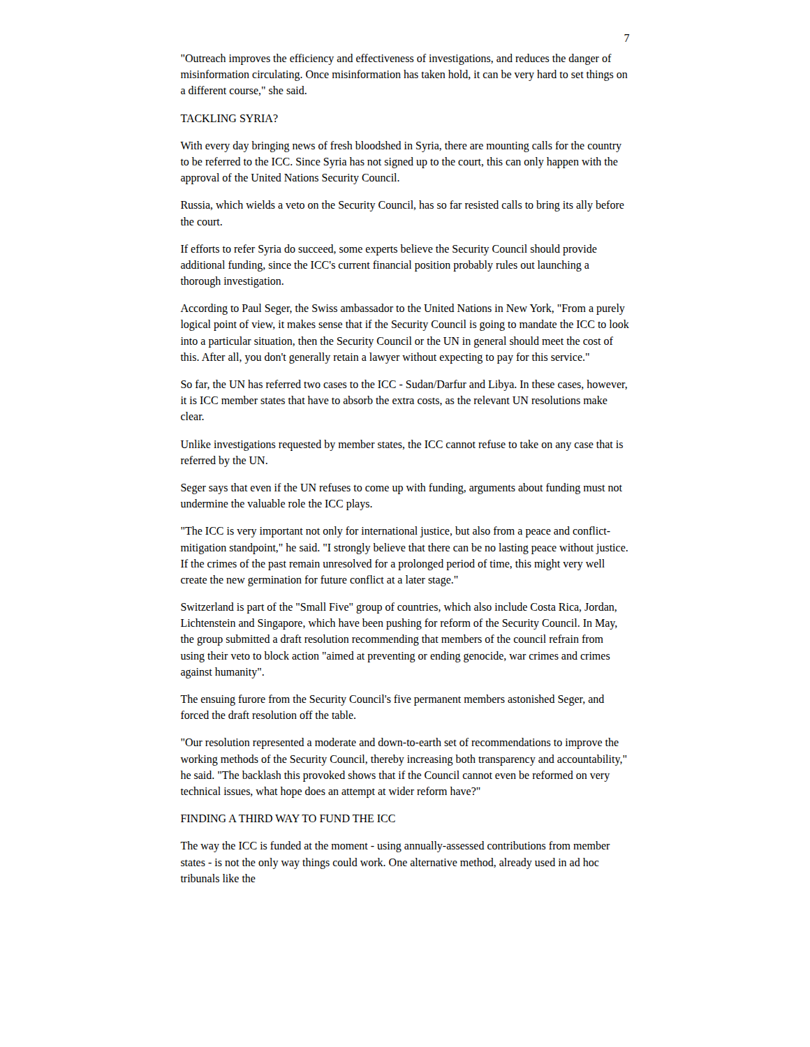7
"Outreach improves the efficiency and effectiveness of investigations, and reduces the danger of misinformation circulating. Once misinformation has taken hold, it can be very hard to set things on a different course," she said.
Tackling Syria?
With every day bringing news of fresh bloodshed in Syria, there are mounting calls for the country to be referred to the ICC. Since Syria has not signed up to the court, this can only happen with the approval of the United Nations Security Council.
Russia, which wields a veto on the Security Council, has so far resisted calls to bring its ally before the court.
If efforts to refer Syria do succeed, some experts believe the Security Council should provide additional funding, since the ICC's current financial position probably rules out launching a thorough investigation.
According to Paul Seger, the Swiss ambassador to the United Nations in New York, "From a purely logical point of view, it makes sense that if the Security Council is going to mandate the ICC to look into a particular situation, then the Security Council or the UN in general should meet the cost of this. After all, you don't generally retain a lawyer without expecting to pay for this service."
So far, the UN has referred two cases to the ICC - Sudan/Darfur and Libya. In these cases, however, it is ICC member states that have to absorb the extra costs, as the relevant UN resolutions make clear.
Unlike investigations requested by member states, the ICC cannot refuse to take on any case that is referred by the UN.
Seger says that even if the UN refuses to come up with funding, arguments about funding must not undermine the valuable role the ICC plays.
"The ICC is very important not only for international justice, but also from a peace and conflict-mitigation standpoint," he said. "I strongly believe that there can be no lasting peace without justice. If the crimes of the past remain unresolved for a prolonged period of time, this might very well create the new germination for future conflict at a later stage."
Switzerland is part of the "Small Five" group of countries, which also include Costa Rica, Jordan, Lichtenstein and Singapore, which have been pushing for reform of the Security Council. In May, the group submitted a draft resolution recommending that members of the council refrain from using their veto to block action "aimed at preventing or ending genocide, war crimes and crimes against humanity".
The ensuing furore from the Security Council's five permanent members astonished Seger, and forced the draft resolution off the table.
"Our resolution represented a moderate and down-to-earth set of recommendations to improve the working methods of the Security Council, thereby increasing both transparency and accountability," he said. "The backlash this provoked shows that if the Council cannot even be reformed on very technical issues, what hope does an attempt at wider reform have?"
Finding a third way to fund the ICC
The way the ICC is funded at the moment - using annually-assessed contributions from member states - is not the only way things could work. One alternative method, already used in ad hoc tribunals like the